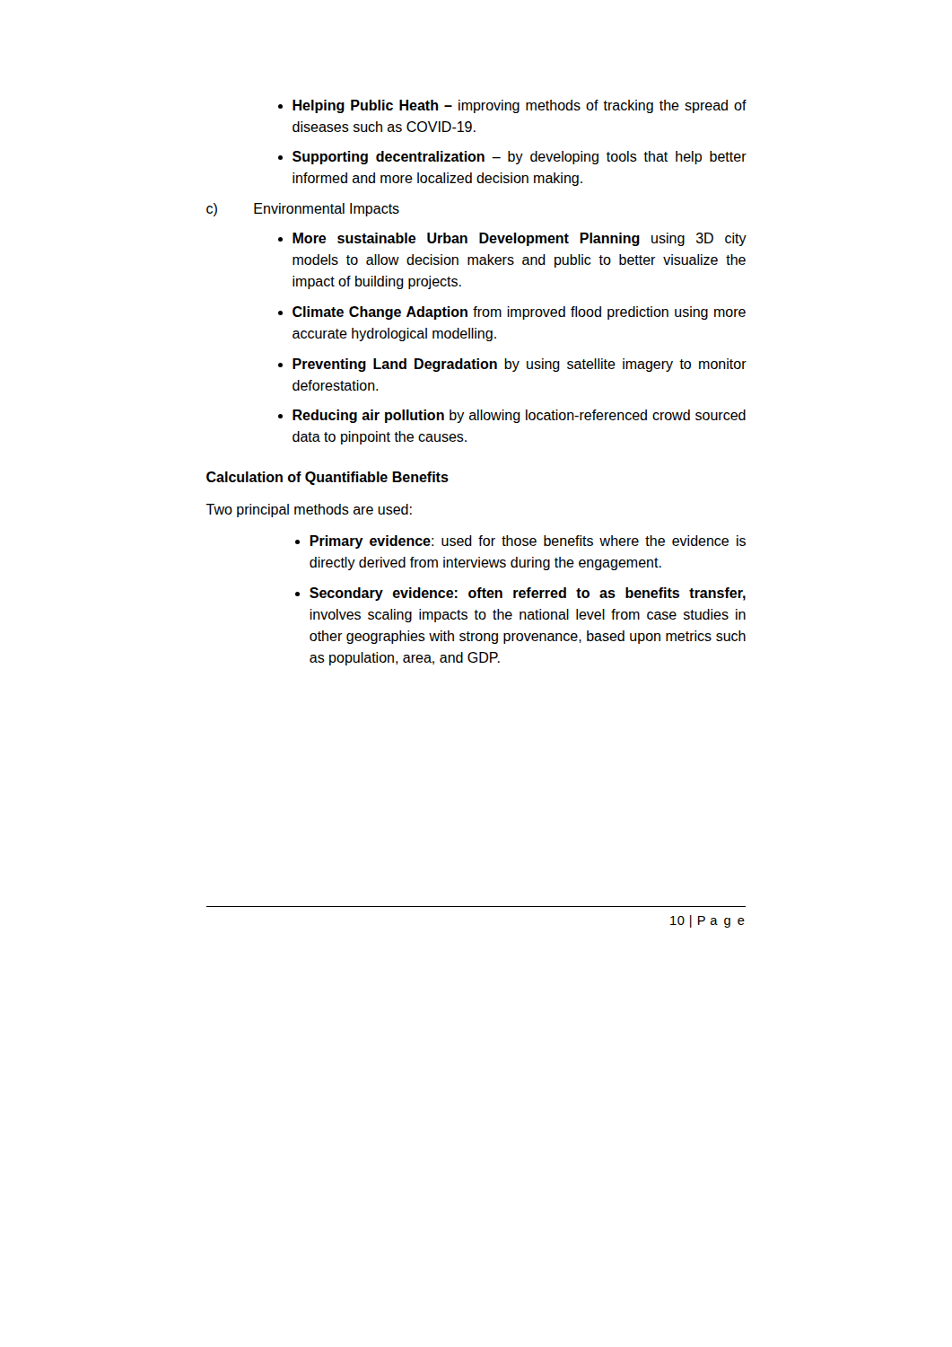Helping Public Heath – improving methods of tracking the spread of diseases such as COVID-19.
Supporting decentralization – by developing tools that help better informed and more localized decision making.
c) Environmental Impacts
More sustainable Urban Development Planning using 3D city models to allow decision makers and public to better visualize the impact of building projects.
Climate Change Adaption from improved flood prediction using more accurate hydrological modelling.
Preventing Land Degradation by using satellite imagery to monitor deforestation.
Reducing air pollution by allowing location-referenced crowd sourced data to pinpoint the causes.
Calculation of Quantifiable Benefits
Two principal methods are used:
Primary evidence: used for those benefits where the evidence is directly derived from interviews during the engagement.
Secondary evidence: often referred to as benefits transfer, involves scaling impacts to the national level from case studies in other geographies with strong provenance, based upon metrics such as population, area, and GDP.
10 | P a g e